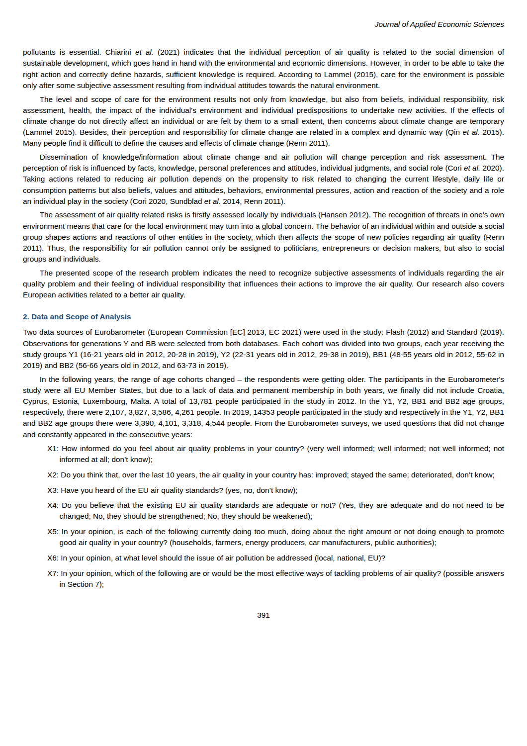Journal of Applied Economic Sciences
pollutants is essential. Chiarini et al. (2021) indicates that the individual perception of air quality is related to the social dimension of sustainable development, which goes hand in hand with the environmental and economic dimensions. However, in order to be able to take the right action and correctly define hazards, sufficient knowledge is required. According to Lammel (2015), care for the environment is possible only after some subjective assessment resulting from individual attitudes towards the natural environment.
The level and scope of care for the environment results not only from knowledge, but also from beliefs, individual responsibility, risk assessment, health, the impact of the individual's environment and individual predispositions to undertake new activities. If the effects of climate change do not directly affect an individual or are felt by them to a small extent, then concerns about climate change are temporary (Lammel 2015). Besides, their perception and responsibility for climate change are related in a complex and dynamic way (Qin et al. 2015). Many people find it difficult to define the causes and effects of climate change (Renn 2011).
Dissemination of knowledge/information about climate change and air pollution will change perception and risk assessment. The perception of risk is influenced by facts, knowledge, personal preferences and attitudes, individual judgments, and social role (Cori et al. 2020). Taking actions related to reducing air pollution depends on the propensity to risk related to changing the current lifestyle, daily life or consumption patterns but also beliefs, values and attitudes, behaviors, environmental pressures, action and reaction of the society and a role an individual play in the society (Cori 2020, Sundblad et al. 2014, Renn 2011).
The assessment of air quality related risks is firstly assessed locally by individuals (Hansen 2012). The recognition of threats in one's own environment means that care for the local environment may turn into a global concern. The behavior of an individual within and outside a social group shapes actions and reactions of other entities in the society, which then affects the scope of new policies regarding air quality (Renn 2011). Thus, the responsibility for air pollution cannot only be assigned to politicians, entrepreneurs or decision makers, but also to social groups and individuals.
The presented scope of the research problem indicates the need to recognize subjective assessments of individuals regarding the air quality problem and their feeling of individual responsibility that influences their actions to improve the air quality. Our research also covers European activities related to a better air quality.
2. Data and Scope of Analysis
Two data sources of Eurobarometer (European Commission [EC] 2013, EC 2021) were used in the study: Flash (2012) and Standard (2019). Observations for generations Y and BB were selected from both databases. Each cohort was divided into two groups, each year receiving the study groups Y1 (16-21 years old in 2012, 20-28 in 2019), Y2 (22-31 years old in 2012, 29-38 in 2019), BB1 (48-55 years old in 2012, 55-62 in 2019) and BB2 (56-66 years old in 2012, and 63-73 in 2019).
In the following years, the range of age cohorts changed – the respondents were getting older. The participants in the Eurobarometer's study were all EU Member States, but due to a lack of data and permanent membership in both years, we finally did not include Croatia, Cyprus, Estonia, Luxembourg, Malta. A total of 13,781 people participated in the study in 2012. In the Y1, Y2, BB1 and BB2 age groups, respectively, there were 2,107, 3,827, 3,586, 4,261 people. In 2019, 14353 people participated in the study and respectively in the Y1, Y2, BB1 and BB2 age groups there were 3,390, 4,101, 3,318, 4,544 people. From the Eurobarometer surveys, we used questions that did not change and constantly appeared in the consecutive years:
X1: How informed do you feel about air quality problems in your country? (very well informed; well informed; not well informed; not informed at all; don’t know);
X2: Do you think that, over the last 10 years, the air quality in your country has: improved; stayed the same; deteriorated, don’t know;
X3: Have you heard of the EU air quality standards? (yes, no, don’t know);
X4: Do you believe that the existing EU air quality standards are adequate or not? (Yes, they are adequate and do not need to be changed; No, they should be strengthened; No, they should be weakened);
X5: In your opinion, is each of the following currently doing too much, doing about the right amount or not doing enough to promote good air quality in your country? (households, farmers, energy producers, car manufacturers, public authorities);
X6: In your opinion, at what level should the issue of air pollution be addressed (local, national, EU)?
X7: In your opinion, which of the following are or would be the most effective ways of tackling problems of air quality? (possible answers in Section 7);
391